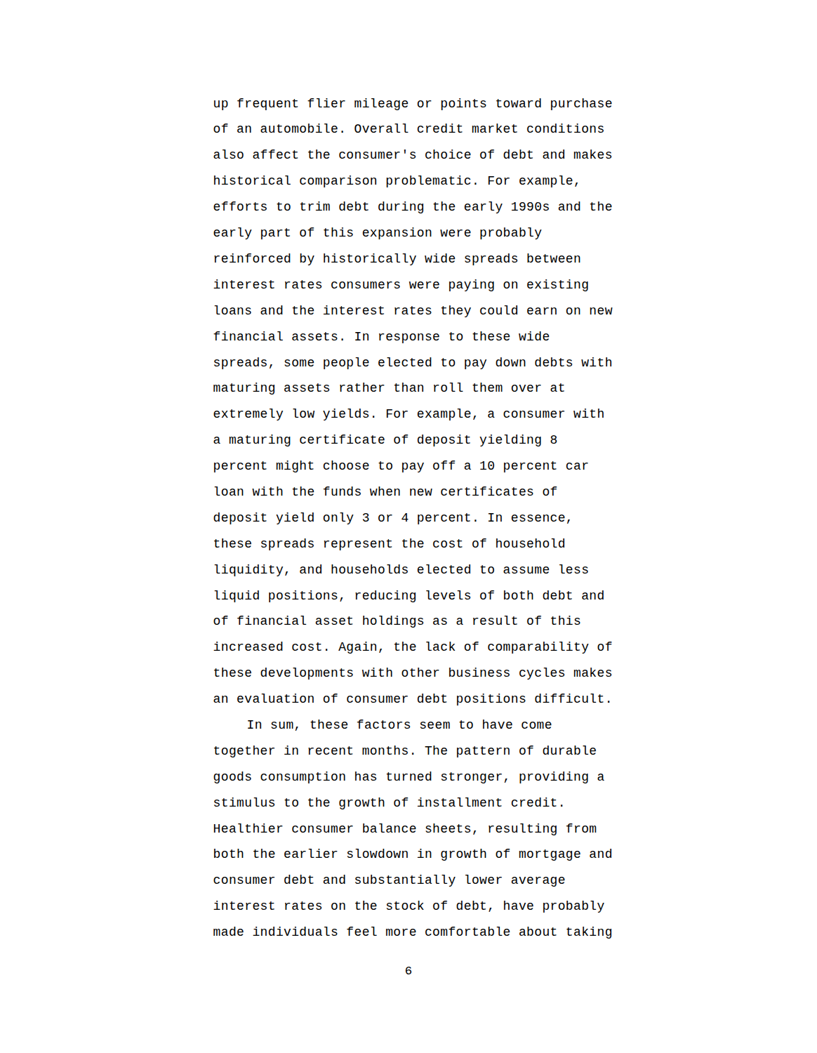up frequent flier mileage or points toward purchase of an automobile. Overall credit market conditions also affect the consumer's choice of debt and makes historical comparison problematic. For example, efforts to trim debt during the early 1990s and the early part of this expansion were probably reinforced by historically wide spreads between interest rates consumers were paying on existing loans and the interest rates they could earn on new financial assets. In response to these wide spreads, some people elected to pay down debts with maturing assets rather than roll them over at extremely low yields. For example, a consumer with a maturing certificate of deposit yielding 8 percent might choose to pay off a 10 percent car loan with the funds when new certificates of deposit yield only 3 or 4 percent. In essence, these spreads represent the cost of household liquidity, and households elected to assume less liquid positions, reducing levels of both debt and of financial asset holdings as a result of this increased cost. Again, the lack of comparability of these developments with other business cycles makes an evaluation of consumer debt positions difficult.
In sum, these factors seem to have come together in recent months. The pattern of durable goods consumption has turned stronger, providing a stimulus to the growth of installment credit. Healthier consumer balance sheets, resulting from both the earlier slowdown in growth of mortgage and consumer debt and substantially lower average interest rates on the stock of debt, have probably made individuals feel more comfortable about taking
6